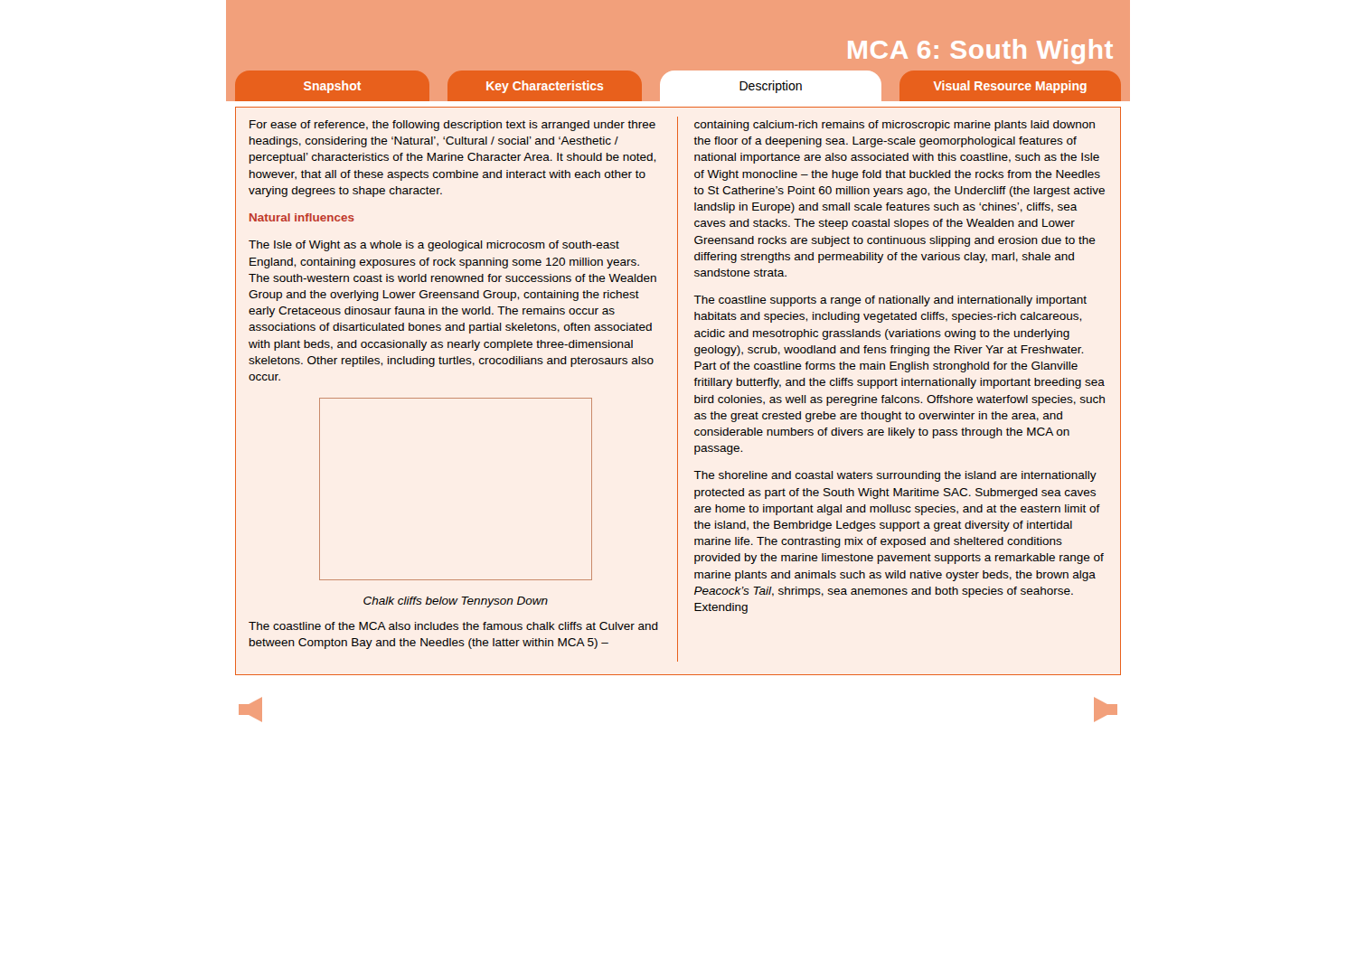MCA 6: South Wight
Snapshot
Key Characteristics
Description
Visual Resource Mapping
For ease of reference, the following description text is arranged under three headings, considering the ‘Natural’, ‘Cultural / social’ and ‘Aesthetic / perceptual’ characteristics of the Marine Character Area. It should be noted, however, that all of these aspects combine and interact with each other to varying degrees to shape character.
Natural influences
The Isle of Wight as a whole is a geological microcosm of south-east England, containing exposures of rock spanning some 120 million years. The south-western coast is world renowned for successions of the Wealden Group and the overlying Lower Greensand Group, containing the richest early Cretaceous dinosaur fauna in the world. The remains occur as associations of disarticulated bones and partial skeletons, often associated with plant beds, and occasionally as nearly complete three-dimensional skeletons. Other reptiles, including turtles, crocodilians and pterosaurs also occur.
Chalk cliffs below Tennyson Down
The coastline of the MCA also includes the famous chalk cliffs at Culver and between Compton Bay and the Needles (the latter within MCA 5) –
containing calcium-rich remains of microscropic marine plants laid downon the floor of a deepening sea. Large-scale geomorphological features of national importance are also associated with this coastline, such as the Isle of Wight monocline – the huge fold that buckled the rocks from the Needles to St Catherine’s Point 60 million years ago, the Undercliff (the largest active landslip in Europe) and small scale features such as ‘chines’, cliffs, sea caves and stacks. The steep coastal slopes of the Wealden and Lower Greensand rocks are subject to continuous slipping and erosion due to the differing strengths and permeability of the various clay, marl, shale and sandstone strata.
The coastline supports a range of nationally and internationally important habitats and species, including vegetated cliffs, species-rich calcareous, acidic and mesotrophic grasslands (variations owing to the underlying geology), scrub, woodland and fens fringing the River Yar at Freshwater. Part of the coastline forms the main English stronghold for the Glanville fritillary butterfly, and the cliffs support internationally important breeding sea bird colonies, as well as peregrine falcons. Offshore waterfowl species, such as the great crested grebe are thought to overwinter in the area, and considerable numbers of divers are likely to pass through the MCA on passage.
The shoreline and coastal waters surrounding the island are internationally protected as part of the South Wight Maritime SAC. Submerged sea caves are home to important algal and mollusc species, and at the eastern limit of the island, the Bembridge Ledges support a great diversity of intertidal marine life. The contrasting mix of exposed and sheltered conditions provided by the marine limestone pavement supports a remarkable range of marine plants and animals such as wild native oyster beds, the brown alga Peacock’s Tail, shrimps, sea anemones and both species of seahorse. Extending